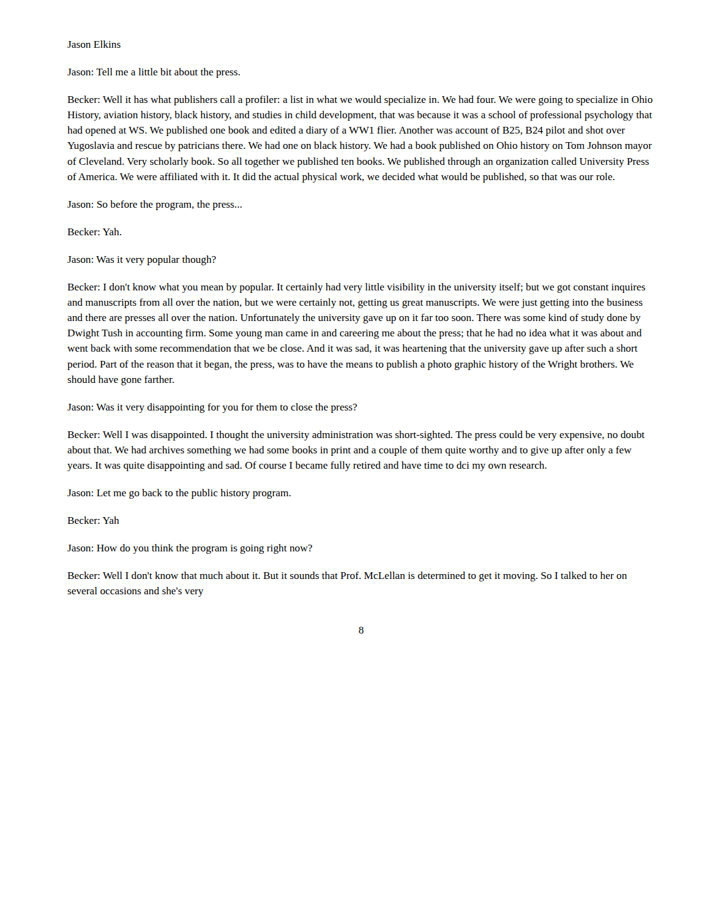Jason Elkins
Jason: Tell me a little bit about the press.
Becker: Well it has what publishers call a profiler: a list in what we would specialize in. We had four. We were going to specialize in Ohio History, aviation history, black history, and studies in child development, that was because it was a school of professional psychology that had opened at WS. We published one book and edited a diary of a WW1 flier. Another was account of B25, B24 pilot and shot over Yugoslavia and rescue by patricians there. We had one on black history. We had a book published on Ohio history on Tom Johnson mayor of Cleveland. Very scholarly book. So all together we published ten books. We published through an organization called University Press of America. We were affiliated with it. It did the actual physical work, we decided what would be published, so that was our role.
Jason: So before the program, the press...
Becker: Yah.
Jason: Was it very popular though?
Becker: I don't know what you mean by popular. It certainly had very little visibility in the university itself; but we got constant inquires and manuscripts from all over the nation, but we were certainly not, getting us great manuscripts. We were just getting into the business and there are presses all over the nation. Unfortunately the university gave up on it far too soon. There was some kind of study done by Dwight Tush in accounting firm. Some young man came in and careering me about the press; that he had no idea what it was about and went back with some recommendation that we be close. And it was sad, it was heartening that the university gave up after such a short period. Part of the reason that it began, the press, was to have the means to publish a photo graphic history of the Wright brothers. We should have gone farther.
Jason: Was it very disappointing for you for them to close the press?
Becker: Well I was disappointed. I thought the university administration was short-sighted. The press could be very expensive, no doubt about that. We had archives something we had some books in print and a couple of them quite worthy and to give up after only a few years. It was quite disappointing and sad. Of course I became fully retired and have time to dci my own research.
Jason: Let me go back to the public history program.
Becker: Yah
Jason: How do you think the program is going right now?
Becker: Well I don't know that much about it. But it sounds that Prof. McLellan is determined to get it moving. So I talked to her on several occasions and she's very
8